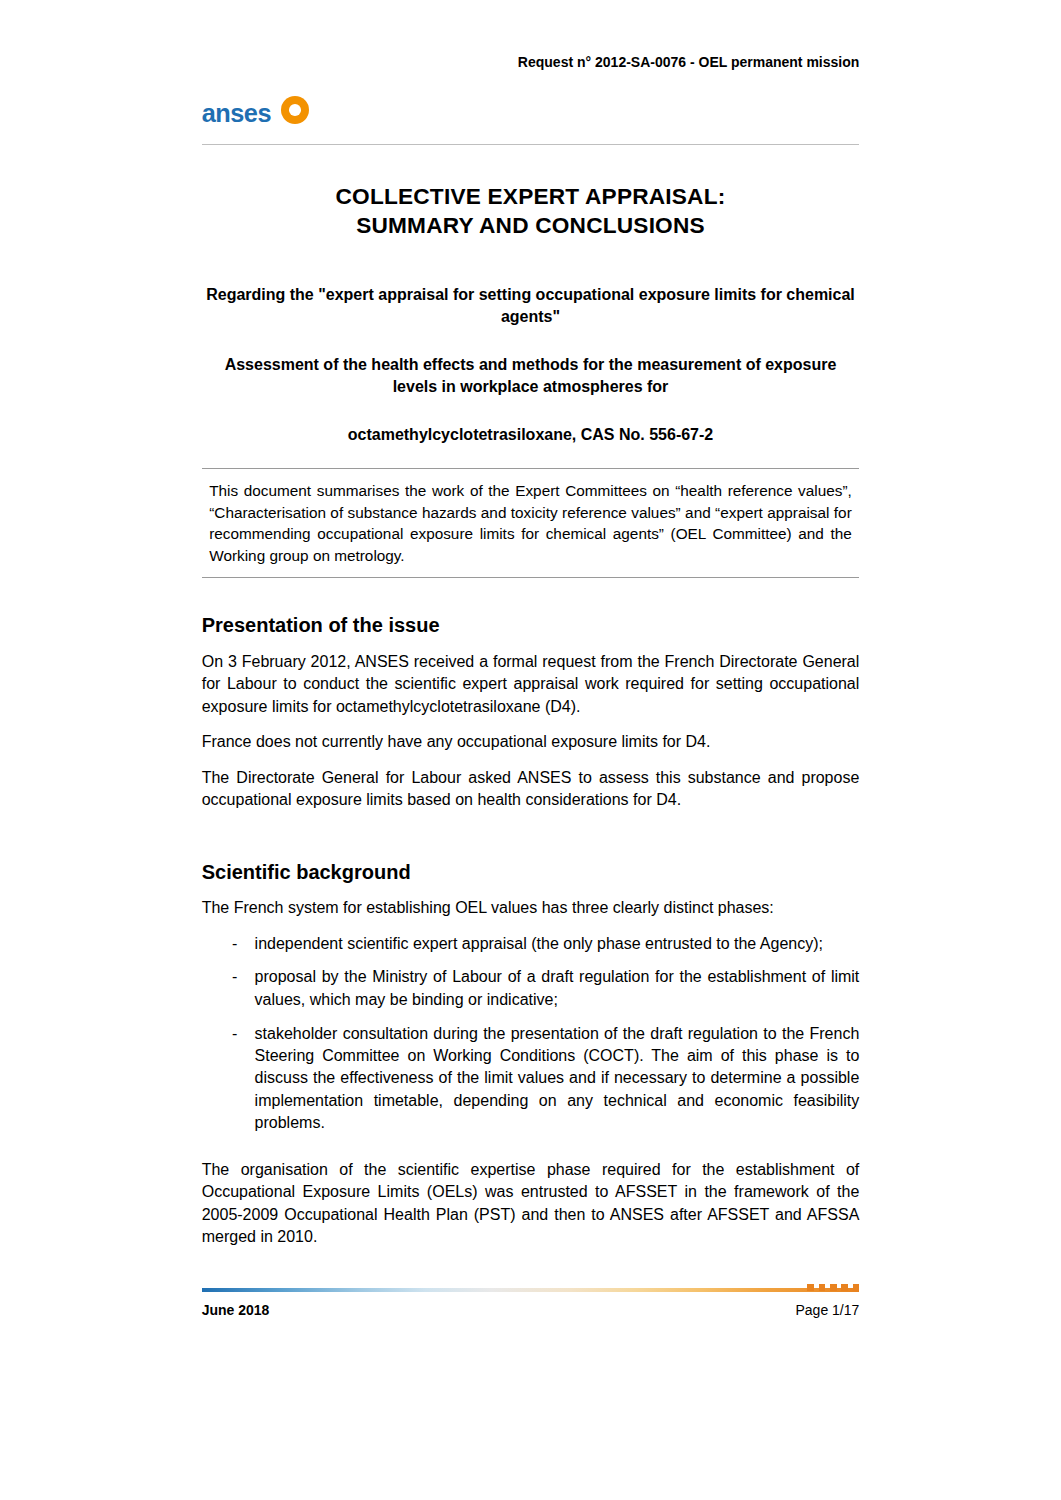Request n° 2012-SA-0076 - OEL permanent mission
anses
COLLECTIVE EXPERT APPRAISAL:SUMMARY AND CONCLUSIONS
Regarding the "expert appraisal for setting occupational exposure limits for chemical agents"
Assessment of the health effects and methods for the measurement of exposure levels in workplace atmospheres for
octamethylcyclotetrasiloxane, CAS No. 556-67-2
This document summarises the work of the Expert Committees on “health reference values”, “Characterisation of substance hazards and toxicity reference values” and “expert appraisal for recommending occupational exposure limits for chemical agents” (OEL Committee) and the Working group on metrology.
Presentation of the issue
On 3 February 2012, ANSES received a formal request from the French Directorate General for Labour to conduct the scientific expert appraisal work required for setting occupational exposure limits for octamethylcyclotetrasiloxane (D4).
France does not currently have any occupational exposure limits for D4.
The Directorate General for Labour asked ANSES to assess this substance and propose occupational exposure limits based on health considerations for D4.
Scientific background
The French system for establishing OEL values has three clearly distinct phases:
independent scientific expert appraisal (the only phase entrusted to the Agency);
proposal by the Ministry of Labour of a draft regulation for the establishment of limit values, which may be binding or indicative;
stakeholder consultation during the presentation of the draft regulation to the French Steering Committee on Working Conditions (COCT). The aim of this phase is to discuss the effectiveness of the limit values and if necessary to determine a possible implementation timetable, depending on any technical and economic feasibility problems.
The organisation of the scientific expertise phase required for the establishment of Occupational Exposure Limits (OELs) was entrusted to AFSSET in the framework of the 2005-2009 Occupational Health Plan (PST) and then to ANSES after AFSSET and AFSSA merged in 2010.
June 2018
Page 1/17